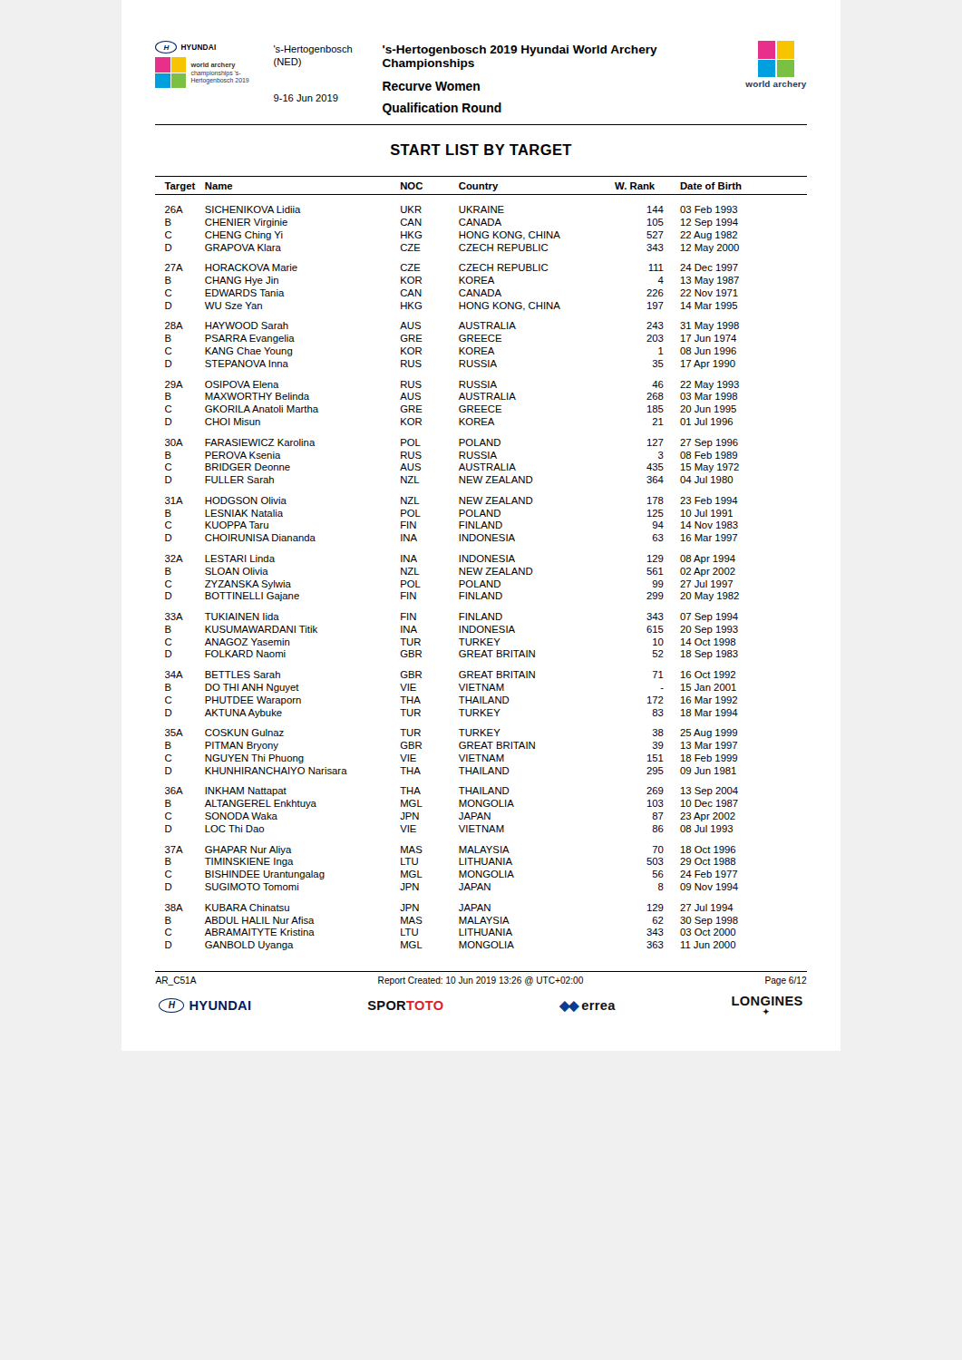HYUNDAI
world archery championships 's-Hertogenbosch 2019
's-Hertogenbosch
(NED)
9-16 Jun 2019
's-Hertogenbosch 2019 Hyundai World Archery Championships
Recurve Women
Qualification Round
world archery
START LIST BY TARGET
| Target | Name | NOC | Country | W. Rank | Date of Birth |
| --- | --- | --- | --- | --- | --- |
| 26A | SICHENIKOVA Lidiia | UKR | UKRAINE | 144 | 03 Feb 1993 |
| B | CHENIER Virginie | CAN | CANADA | 105 | 12 Sep 1994 |
| C | CHENG Ching Yi | HKG | HONG KONG, CHINA | 527 | 22 Aug 1982 |
| D | GRAPOVA Klara | CZE | CZECH REPUBLIC | 343 | 12 May 2000 |
| 27A | HORACKOVA Marie | CZE | CZECH REPUBLIC | 111 | 24 Dec 1997 |
| B | CHANG Hye Jin | KOR | KOREA | 4 | 13 May 1987 |
| C | EDWARDS Tania | CAN | CANADA | 226 | 22 Nov 1971 |
| D | WU Sze Yan | HKG | HONG KONG, CHINA | 197 | 14 Mar 1995 |
| 28A | HAYWOOD Sarah | AUS | AUSTRALIA | 243 | 31 May 1998 |
| B | PSARRA Evangelia | GRE | GREECE | 203 | 17 Jun 1974 |
| C | KANG Chae Young | KOR | KOREA | 1 | 08 Jun 1996 |
| D | STEPANOVA Inna | RUS | RUSSIA | 35 | 17 Apr 1990 |
| 29A | OSIPOVA Elena | RUS | RUSSIA | 46 | 22 May 1993 |
| B | MAXWORTHY Belinda | AUS | AUSTRALIA | 268 | 03 Mar 1998 |
| C | GKORILA Anatoli Martha | GRE | GREECE | 185 | 20 Jun 1995 |
| D | CHOI Misun | KOR | KOREA | 21 | 01 Jul 1996 |
| 30A | FARASIEWICZ Karolina | POL | POLAND | 127 | 27 Sep 1996 |
| B | PEROVA Ksenia | RUS | RUSSIA | 3 | 08 Feb 1989 |
| C | BRIDGER Deonne | AUS | AUSTRALIA | 435 | 15 May 1972 |
| D | FULLER Sarah | NZL | NEW ZEALAND | 364 | 04 Jul 1980 |
| 31A | HODGSON Olivia | NZL | NEW ZEALAND | 178 | 23 Feb 1994 |
| B | LESNIAK Natalia | POL | POLAND | 125 | 10 Jul 1991 |
| C | KUOPPA Taru | FIN | FINLAND | 94 | 14 Nov 1983 |
| D | CHOIRUNISA Diananda | INA | INDONESIA | 63 | 16 Mar 1997 |
| 32A | LESTARI Linda | INA | INDONESIA | 129 | 08 Apr 1994 |
| B | SLOAN Olivia | NZL | NEW ZEALAND | 561 | 02 Apr 2002 |
| C | ZYZANSKA Sylwia | POL | POLAND | 99 | 27 Jul 1997 |
| D | BOTTINELLI Gajane | FIN | FINLAND | 299 | 20 May 1982 |
| 33A | TUKIAINEN Iida | FIN | FINLAND | 343 | 07 Sep 1994 |
| B | KUSUMAWARDANI Titik | INA | INDONESIA | 615 | 20 Sep 1993 |
| C | ANAGOZ Yasemin | TUR | TURKEY | 10 | 14 Oct 1998 |
| D | FOLKARD Naomi | GBR | GREAT BRITAIN | 52 | 18 Sep 1983 |
| 34A | BETTLES Sarah | GBR | GREAT BRITAIN | 71 | 16 Oct 1992 |
| B | DO THI ANH Nguyet | VIE | VIETNAM | - | 15 Jan 2001 |
| C | PHUTDEE Waraporn | THA | THAILAND | 172 | 16 Mar 1992 |
| D | AKTUNA Aybuke | TUR | TURKEY | 83 | 18 Mar 1994 |
| 35A | COSKUN Gulnaz | TUR | TURKEY | 38 | 25 Aug 1999 |
| B | PITMAN Bryony | GBR | GREAT BRITAIN | 39 | 13 Mar 1997 |
| C | NGUYEN Thi Phuong | VIE | VIETNAM | 151 | 18 Feb 1999 |
| D | KHUNHIRANCHAIYO Narisara | THA | THAILAND | 295 | 09 Jun 1981 |
| 36A | INKHAM Nattapat | THA | THAILAND | 269 | 13 Sep 2004 |
| B | ALTANGEREL Enkhtuya | MGL | MONGOLIA | 103 | 10 Dec 1987 |
| C | SONODA Waka | JPN | JAPAN | 87 | 23 Apr 2002 |
| D | LOC Thi Dao | VIE | VIETNAM | 86 | 08 Jul 1993 |
| 37A | GHAPAR Nur Aliya | MAS | MALAYSIA | 70 | 18 Oct 1996 |
| B | TIMINSKIENE Inga | LTU | LITHUANIA | 503 | 29 Oct 1988 |
| C | BISHINDEE Urantungalag | MGL | MONGOLIA | 56 | 24 Feb 1977 |
| D | SUGIMOTO Tomomi | JPN | JAPAN | 8 | 09 Nov 1994 |
| 38A | KUBARA Chinatsu | JPN | JAPAN | 129 | 27 Jul 1994 |
| B | ABDUL HALIL Nur Afisa | MAS | MALAYSIA | 62 | 30 Sep 1998 |
| C | ABRAMAITYTE Kristina | LTU | LITHUANIA | 343 | 03 Oct 2000 |
| D | GANBOLD Uyanga | MGL | MONGOLIA | 363 | 11 Jun 2000 |
AR_C51A Report Created: 10 Jun 2019 13:26 @ UTC+02:00 Page 6/12
HYUNDAI SPORTOTO ◆◆errea LONGINES✦